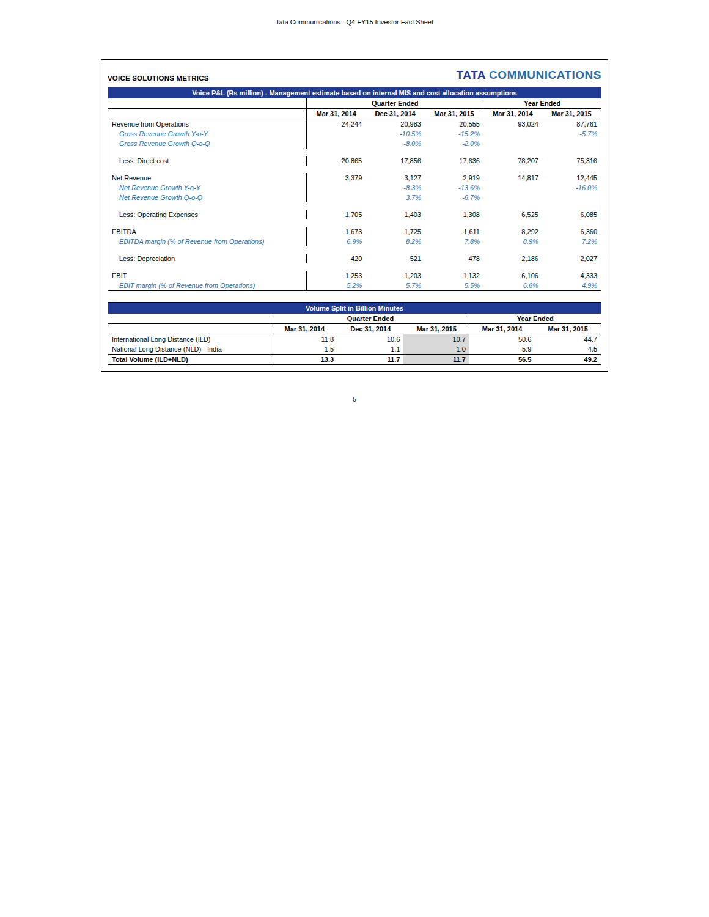Tata Communications - Q4 FY15 Investor Fact Sheet
VOICE SOLUTIONS METRICS
TATA COMMUNICATIONS
| Voice P&L (Rs million) - Management estimate based on internal MIS and cost allocation assumptions |
| | Quarter Ended | Year Ended |
| | Mar 31, 2014 | Dec 31, 2014 | Mar 31, 2015 | Mar 31, 2014 | Mar 31, 2015 |
| Revenue from Operations | 24,244 | 20,983 | 20,555 | 93,024 | 87,761 |
| Gross Revenue Growth Y-o-Y | | -10.5% | -15.2% | | -5.7% |
| Gross Revenue Growth Q-o-Q | | -8.0% | -2.0% | | |
| Less: Direct cost | 20,865 | 17,856 | 17,636 | 78,207 | 75,316 |
| Net Revenue | 3,379 | 3,127 | 2,919 | 14,817 | 12,445 |
| Net Revenue Growth Y-o-Y | | -8.3% | -13.6% | | -16.0% |
| Net Revenue Growth Q-o-Q | | 3.7% | -6.7% | | |
| Less: Operating Expenses | 1,705 | 1,403 | 1,308 | 6,525 | 6,085 |
| EBITDA | 1,673 | 1,725 | 1,611 | 8,292 | 6,360 |
| EBITDA margin (% of Revenue from Operations) | 6.9% | 8.2% | 7.8% | 8.9% | 7.2% |
| Less: Depreciation | 420 | 521 | 478 | 2,186 | 2,027 |
| EBIT | 1,253 | 1,203 | 1,132 | 6,106 | 4,333 |
| EBIT margin (% of Revenue from Operations) | 5.2% | 5.7% | 5.5% | 6.6% | 4.9% |
| Volume Split in Billion Minutes |
| | Quarter Ended | Year Ended |
| | Mar 31, 2014 | Dec 31, 2014 | Mar 31, 2015 | Mar 31, 2014 | Mar 31, 2015 |
| International Long Distance (ILD) | 11.8 | 10.6 | 10.7 | 50.6 | 44.7 |
| National Long Distance (NLD) - India | 1.5 | 1.1 | 1.0 | 5.9 | 4.5 |
| Total Volume (ILD+NLD) | 13.3 | 11.7 | 11.7 | 56.5 | 49.2 |
5